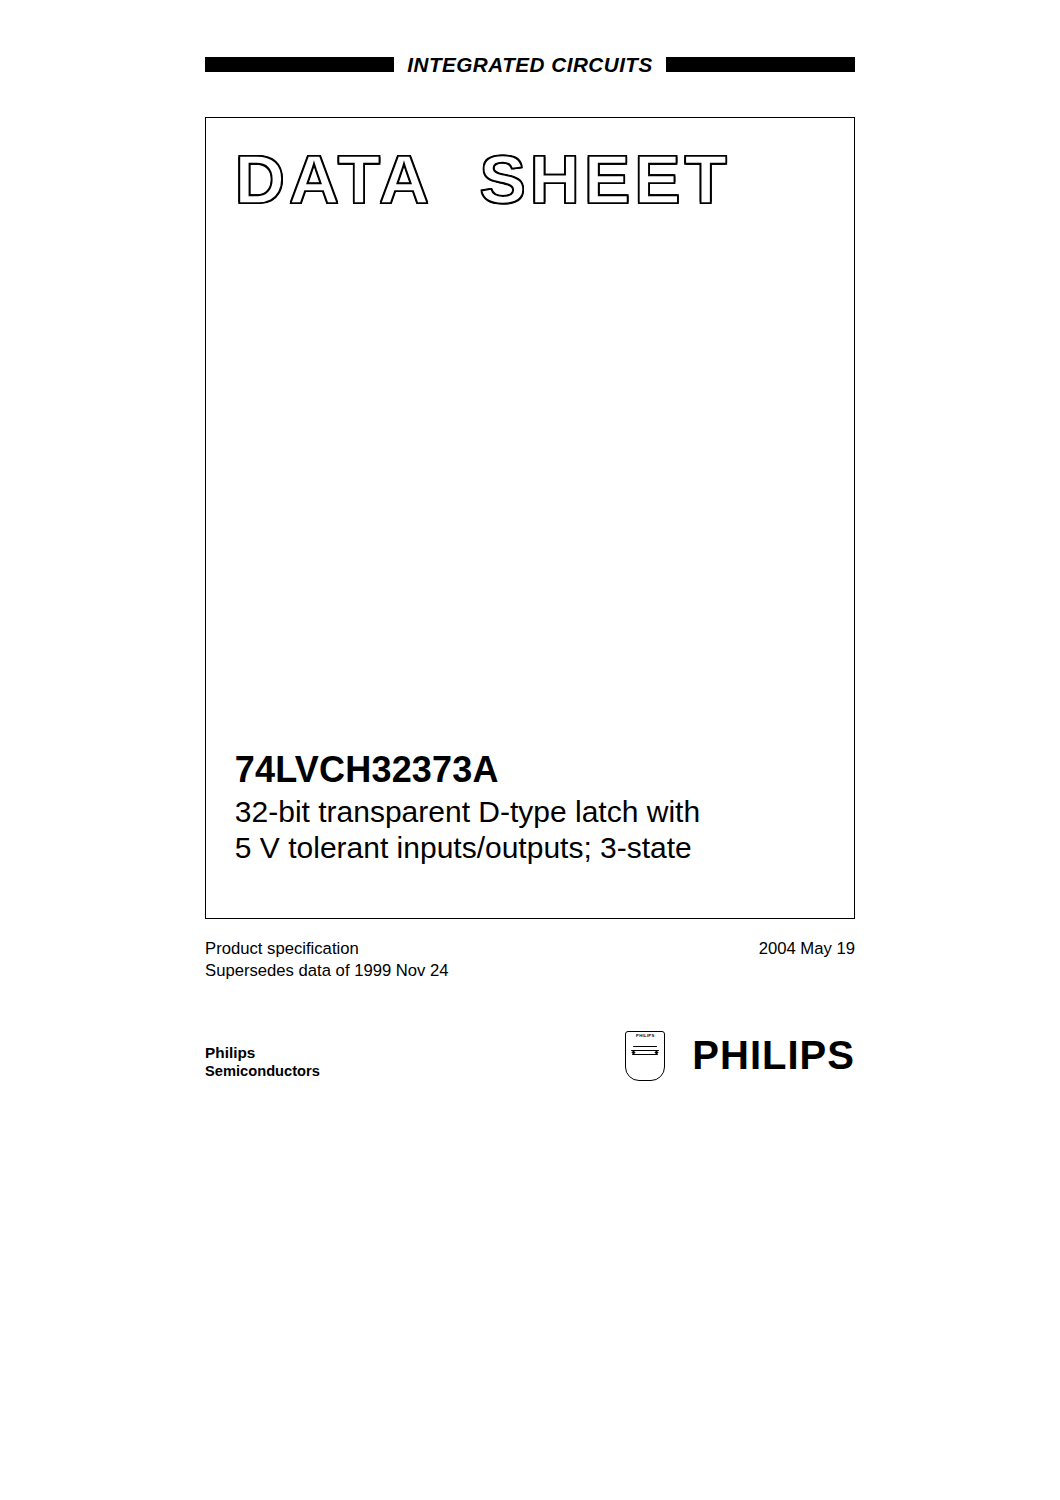INTEGRATED CIRCUITS
DATA SHEET
74LVCH32373A
32-bit transparent D-type latch with
5 V tolerant inputs/outputs; 3-state
Product specification
Supersedes data of 1999 Nov 24
2004 May 19
Philips Semiconductors
PHILIPS
PHILIPS